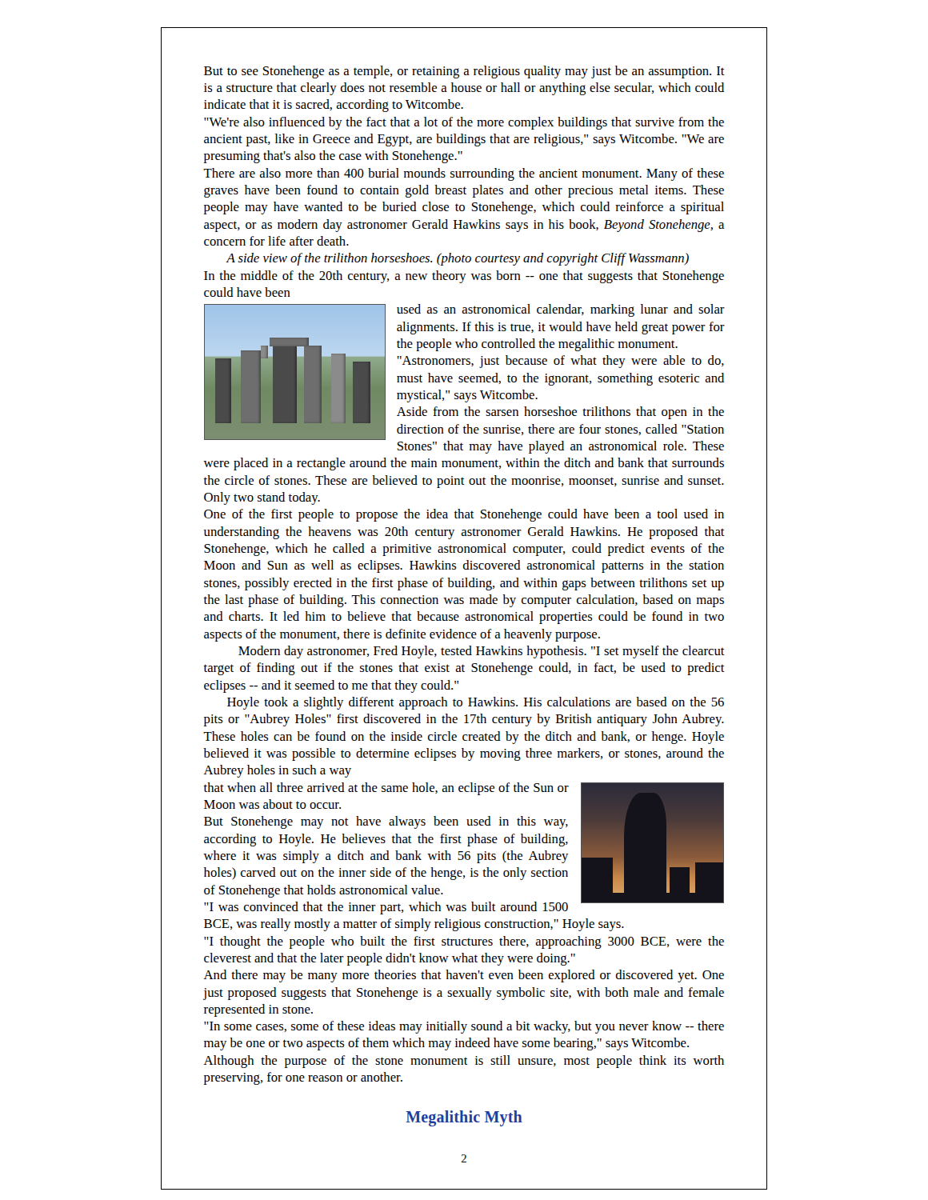But to see Stonehenge as a temple, or retaining a religious quality may just be an assumption. It is a structure that clearly does not resemble a house or hall or anything else secular, which could indicate that it is sacred, according to Witcombe.
"We're also influenced by the fact that a lot of the more complex buildings that survive from the ancient past, like in Greece and Egypt, are buildings that are religious," says Witcombe. "We are presuming that's also the case with Stonehenge."
There are also more than 400 burial mounds surrounding the ancient monument. Many of these graves have been found to contain gold breast plates and other precious metal items. These people may have wanted to be buried close to Stonehenge, which could reinforce a spiritual aspect, or as modern day astronomer Gerald Hawkins says in his book, Beyond Stonehenge, a concern for life after death.
A side view of the trilithon horseshoes. (photo courtesy and copyright Cliff Wassmann)
In the middle of the 20th century, a new theory was born -- one that suggests that Stonehenge could have been
used as an astronomical calendar, marking lunar and solar alignments. If this is true, it would have held great power for the people who controlled the megalithic monument.
"Astronomers, just because of what they were able to do, must have seemed, to the ignorant, something esoteric and mystical," says Witcombe.
Aside from the sarsen horseshoe trilithons that open in the direction of the sunrise, there are four stones, called "Station Stones" that may have played an astronomical role. These were placed in a rectangle around the main monument, within the ditch and bank that surrounds the circle of stones. These are believed to point out the moonrise, moonset, sunrise and sunset. Only two stand today.
One of the first people to propose the idea that Stonehenge could have been a tool used in understanding the heavens was 20th century astronomer Gerald Hawkins. He proposed that Stonehenge, which he called a primitive astronomical computer, could predict events of the Moon and Sun as well as eclipses. Hawkins discovered astronomical patterns in the station stones, possibly erected in the first phase of building, and within gaps between trilithons set up the last phase of building. This connection was made by computer calculation, based on maps and charts. It led him to believe that because astronomical properties could be found in two aspects of the monument, there is definite evidence of a heavenly purpose.
Modern day astronomer, Fred Hoyle, tested Hawkins hypothesis. "I set myself the clearcut target of finding out if the stones that exist at Stonehenge could, in fact, be used to predict eclipses -- and it seemed to me that they could."
Hoyle took a slightly different approach to Hawkins. His calculations are based on the 56 pits or "Aubrey Holes" first discovered in the 17th century by British antiquary John Aubrey. These holes can be found on the inside circle created by the ditch and bank, or henge. Hoyle believed it was possible to determine eclipses by moving three markers, or stones, around the Aubrey holes in such a way
that when all three arrived at the same hole, an eclipse of the Sun or Moon was about to occur.
But Stonehenge may not have always been used in this way, according to Hoyle. He believes that the first phase of building, where it was simply a ditch and bank with 56 pits (the Aubrey holes) carved out on the inner side of the henge, is the only section of Stonehenge that holds astronomical value.
"I was convinced that the inner part, which was built around 1500 BCE, was really mostly a matter of simply religious construction," Hoyle says.
"I thought the people who built the first structures there, approaching 3000 BCE, were the cleverest and that the later people didn't know what they were doing."
And there may be many more theories that haven't even been explored or discovered yet. One just proposed suggests that Stonehenge is a sexually symbolic site, with both male and female represented in stone.
"In some cases, some of these ideas may initially sound a bit wacky, but you never know -- there may be one or two aspects of them which may indeed have some bearing," says Witcombe.
Although the purpose of the stone monument is still unsure, most people think its worth preserving, for one reason or another.
Megalithic Myth
2